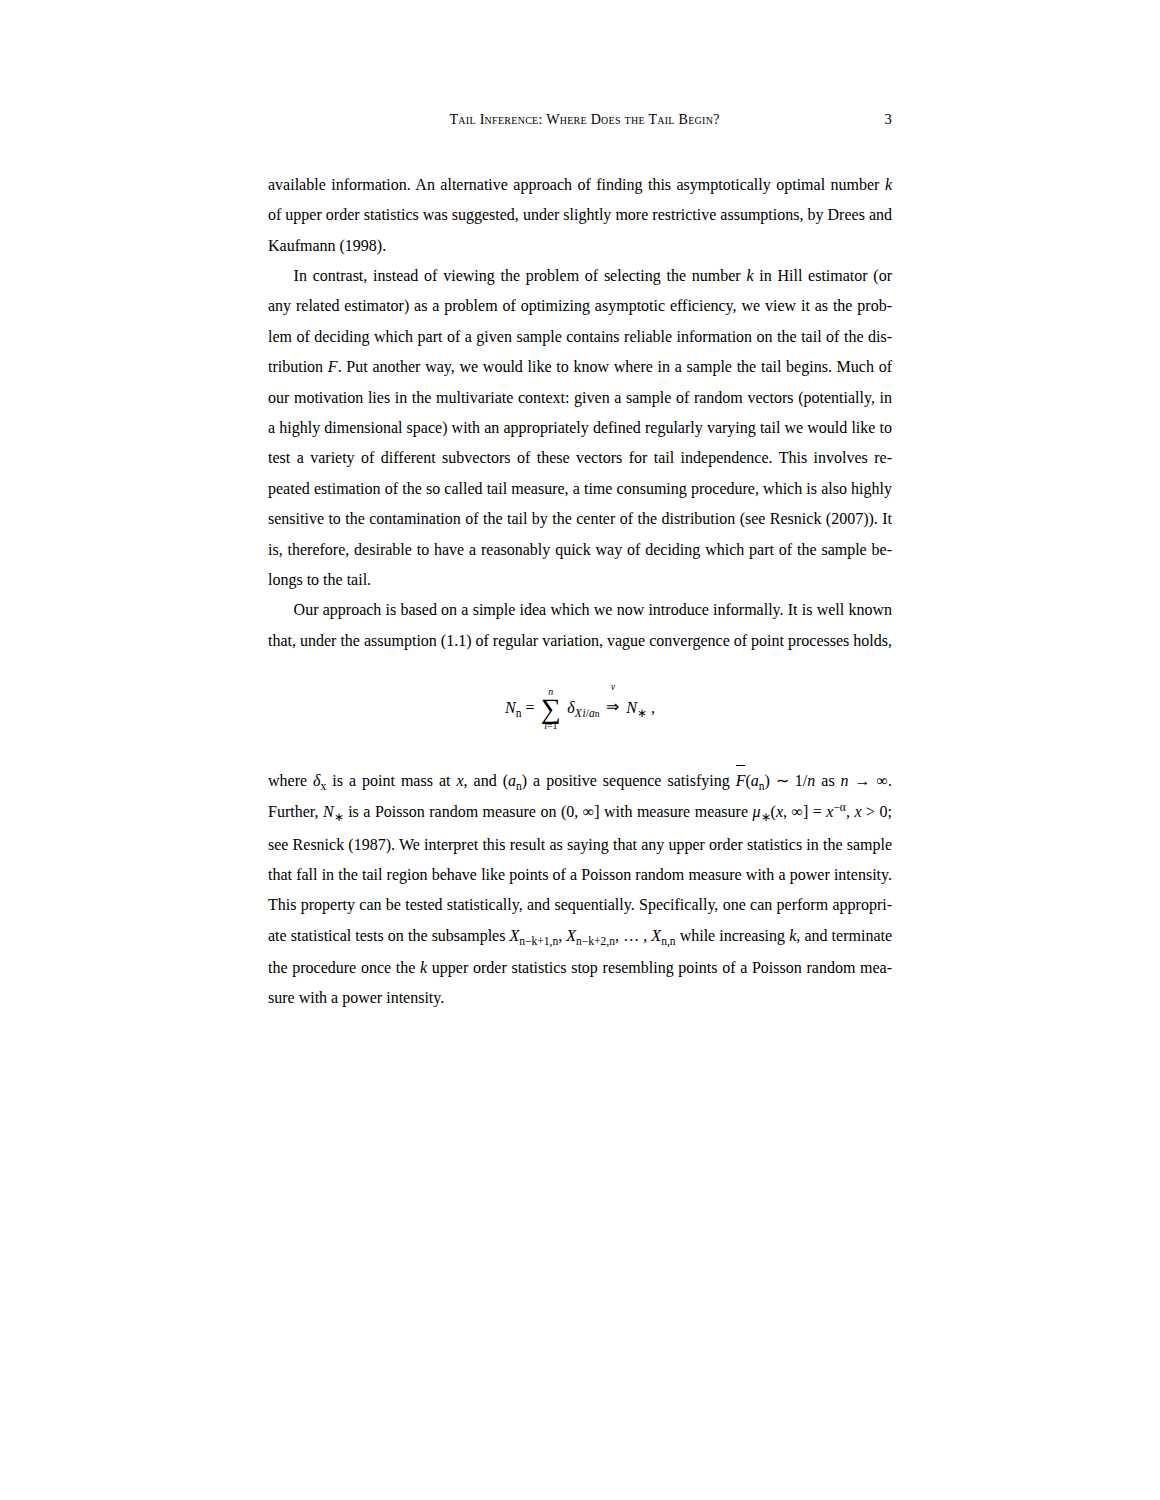Tail Inference: Where Does the Tail Begin? 3
available information. An alternative approach of finding this asymptotically optimal number k of upper order statistics was suggested, under slightly more restrictive assumptions, by Drees and Kaufmann (1998).
In contrast, instead of viewing the problem of selecting the number k in Hill estimator (or any related estimator) as a problem of optimizing asymptotic efficiency, we view it as the problem of deciding which part of a given sample contains reliable information on the tail of the distribution F. Put another way, we would like to know where in a sample the tail begins. Much of our motivation lies in the multivariate context: given a sample of random vectors (potentially, in a highly dimensional space) with an appropriately defined regularly varying tail we would like to test a variety of different subvectors of these vectors for tail independence. This involves repeated estimation of the so called tail measure, a time consuming procedure, which is also highly sensitive to the contamination of the tail by the center of the distribution (see Resnick (2007)). It is, therefore, desirable to have a reasonably quick way of deciding which part of the sample belongs to the tail.
Our approach is based on a simple idea which we now introduce informally. It is well known that, under the assumption (1.1) of regular variation, vague convergence of point processes holds,
Nn = n ∑ i=1 δX  i/an v⇒ N∗ ,
where δx is a point mass at x, and (an) a positive sequence satisfying F(an) ∼ 1/n as n → ∞. Further, N∗ is a Poisson random measure on (0, ∞] with measure measure μ∗(x, ∞] = x−α, x > 0; see Resnick (1987). We interpret this result as saying that any upper order statistics in the sample that fall in the tail region behave like points of a Poisson random measure with a power intensity. This property can be tested statistically, and sequentially. Specifically, one can perform appropriate statistical tests on the subsamples Xn−k+1,n, Xn−k+2,n, … , Xn,n while increasing k, and terminate the procedure once the k upper order statistics stop resembling points of a Poisson random measure with a power intensity.